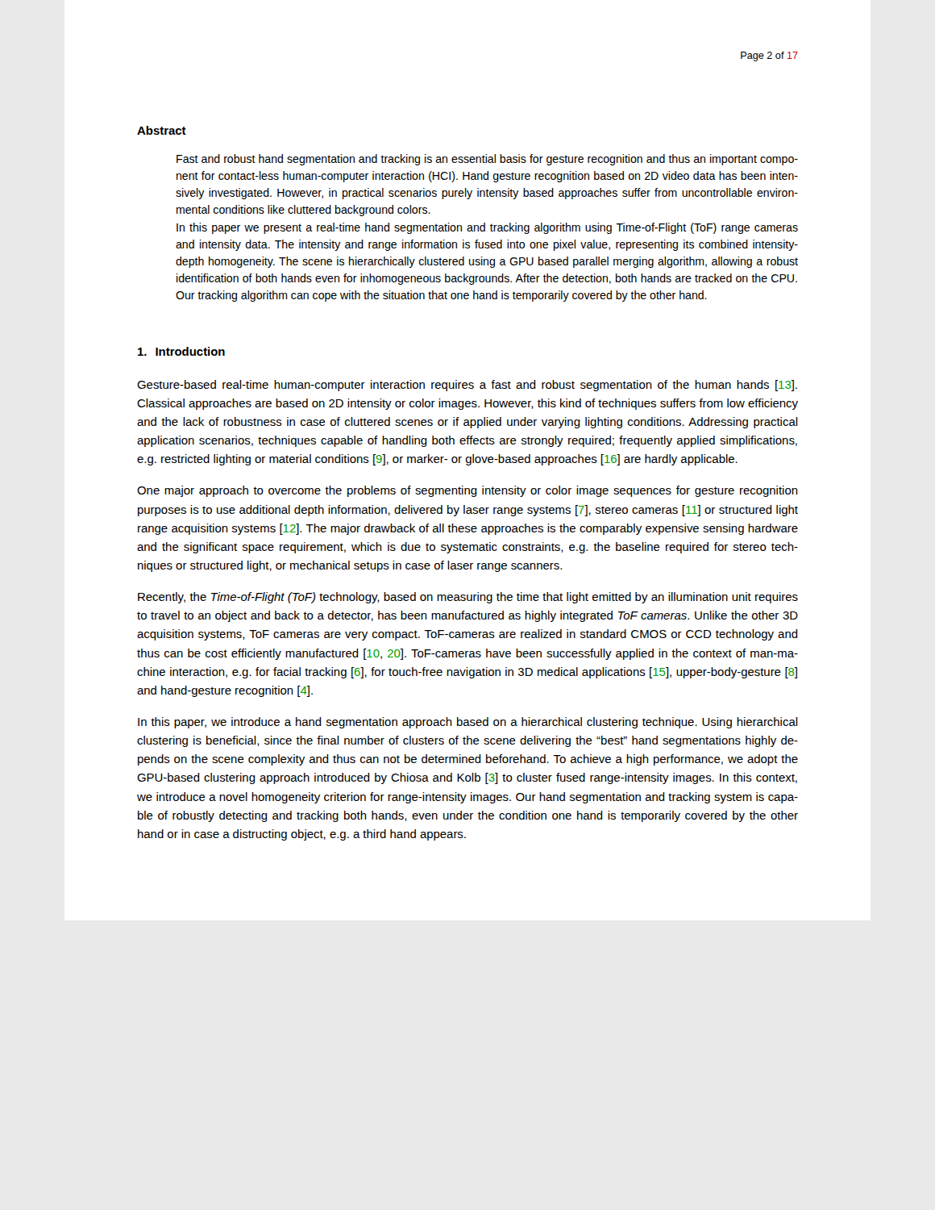Page 2 of 17
Abstract
Fast and robust hand segmentation and tracking is an essential basis for gesture recognition and thus an important component for contact-less human-computer interaction (HCI). Hand gesture recognition based on 2D video data has been intensively investigated. However, in practical scenarios purely intensity based approaches suffer from uncontrollable environmental conditions like cluttered background colors.
In this paper we present a real-time hand segmentation and tracking algorithm using Time-of-Flight (ToF) range cameras and intensity data. The intensity and range information is fused into one pixel value, representing its combined intensity-depth homogeneity. The scene is hierarchically clustered using a GPU based parallel merging algorithm, allowing a robust identification of both hands even for inhomogeneous backgrounds. After the detection, both hands are tracked on the CPU. Our tracking algorithm can cope with the situation that one hand is temporarily covered by the other hand.
1. Introduction
Gesture-based real-time human-computer interaction requires a fast and robust segmentation of the human hands [13]. Classical approaches are based on 2D intensity or color images. However, this kind of techniques suffers from low efficiency and the lack of robustness in case of cluttered scenes or if applied under varying lighting conditions. Addressing practical application scenarios, techniques capable of handling both effects are strongly required; frequently applied simplifications, e.g. restricted lighting or material conditions [9], or marker- or glove-based approaches [16] are hardly applicable.
One major approach to overcome the problems of segmenting intensity or color image sequences for gesture recognition purposes is to use additional depth information, delivered by laser range systems [7], stereo cameras [11] or structured light range acquisition systems [12]. The major drawback of all these approaches is the comparably expensive sensing hardware and the significant space requirement, which is due to systematic constraints, e.g. the baseline required for stereo techniques or structured light, or mechanical setups in case of laser range scanners.
Recently, the Time-of-Flight (ToF) technology, based on measuring the time that light emitted by an illumination unit requires to travel to an object and back to a detector, has been manufactured as highly integrated ToF cameras. Unlike the other 3D acquisition systems, ToF cameras are very compact. ToF-cameras are realized in standard CMOS or CCD technology and thus can be cost efficiently manufactured [10, 20]. ToF-cameras have been successfully applied in the context of man-machine interaction, e.g. for facial tracking [6], for touch-free navigation in 3D medical applications [15], upper-body-gesture [8] and hand-gesture recognition [4].
In this paper, we introduce a hand segmentation approach based on a hierarchical clustering technique. Using hierarchical clustering is beneficial, since the final number of clusters of the scene delivering the “best” hand segmentations highly depends on the scene complexity and thus can not be determined beforehand. To achieve a high performance, we adopt the GPU-based clustering approach introduced by Chiosa and Kolb [3] to cluster fused range-intensity images. In this context, we introduce a novel homogeneity criterion for range-intensity images. Our hand segmentation and tracking system is capable of robustly detecting and tracking both hands, even under the condition one hand is temporarily covered by the other hand or in case a distructing object, e.g. a third hand appears.